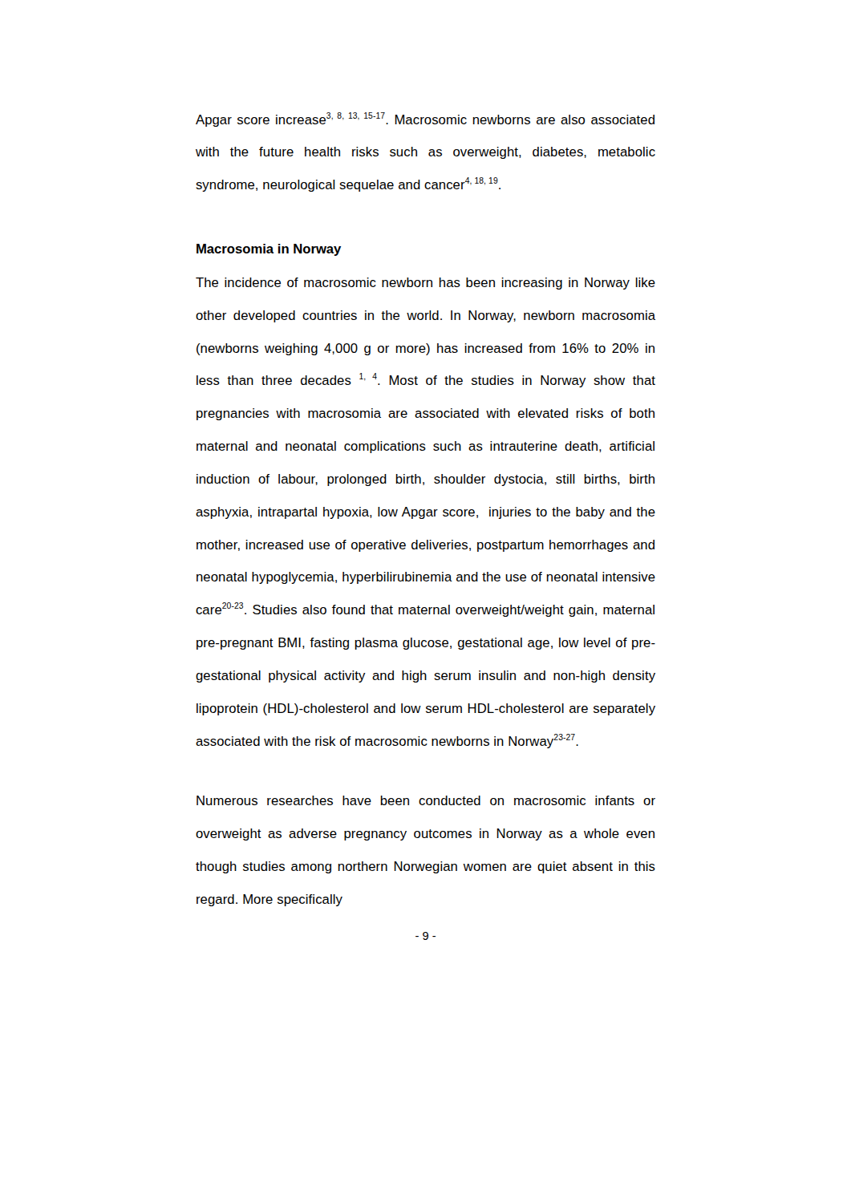Apgar score increase3, 8, 13, 15-17. Macrosomic newborns are also associated with the future health risks such as overweight, diabetes, metabolic syndrome, neurological sequelae and cancer4, 18, 19.
Macrosomia in Norway
The incidence of macrosomic newborn has been increasing in Norway like other developed countries in the world. In Norway, newborn macrosomia (newborns weighing 4,000 g or more) has increased from 16% to 20% in less than three decades 1, 4. Most of the studies in Norway show that pregnancies with macrosomia are associated with elevated risks of both maternal and neonatal complications such as intrauterine death, artificial induction of labour, prolonged birth, shoulder dystocia, still births, birth asphyxia, intrapartal hypoxia, low Apgar score, injuries to the baby and the mother, increased use of operative deliveries, postpartum hemorrhages and neonatal hypoglycemia, hyperbilirubinemia and the use of neonatal intensive care20-23. Studies also found that maternal overweight/weight gain, maternal pre-pregnant BMI, fasting plasma glucose, gestational age, low level of pre-gestational physical activity and high serum insulin and non-high density lipoprotein (HDL)-cholesterol and low serum HDL-cholesterol are separately associated with the risk of macrosomic newborns in Norway23-27.
Numerous researches have been conducted on macrosomic infants or overweight as adverse pregnancy outcomes in Norway as a whole even though studies among northern Norwegian women are quiet absent in this regard. More specifically
- 9 -